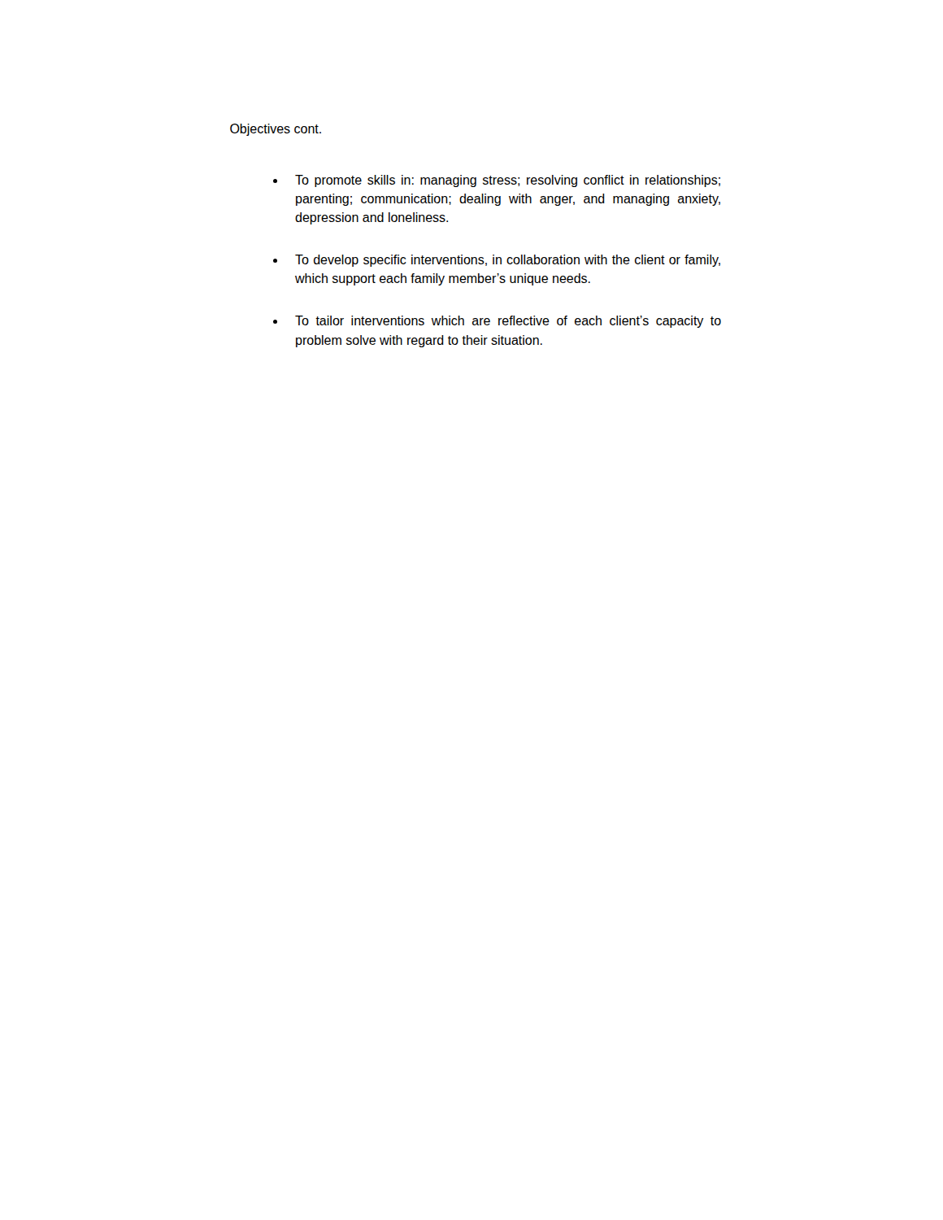Objectives cont.
To promote skills in: managing stress; resolving conflict in relationships; parenting; communication; dealing with anger, and managing anxiety, depression and loneliness.
To develop specific interventions, in collaboration with the client or family, which support each family member’s unique needs.
To tailor interventions which are reflective of each client’s capacity to problem solve with regard to their situation.